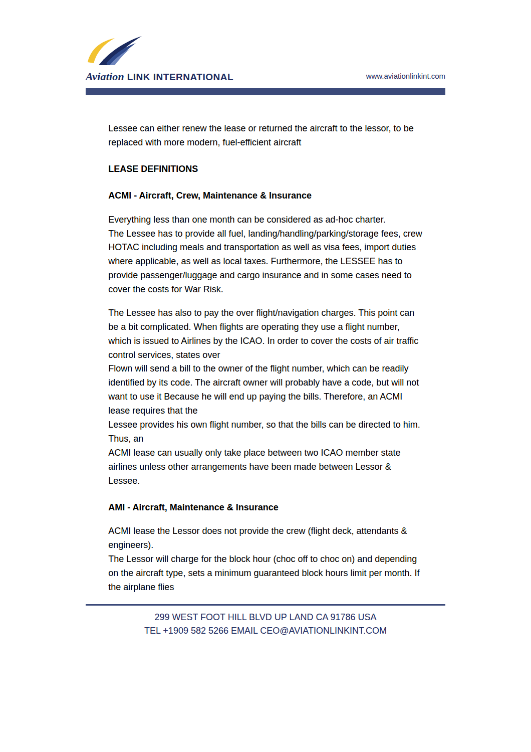Aviation LINK INTERNATIONAL
www.aviationlinkint.com
Lessee can either renew the lease or returned the aircraft to the lessor, to be replaced with more modern, fuel-efficient aircraft
LEASE DEFINITIONS
ACMI - Aircraft, Crew, Maintenance & Insurance
Everything less than one month can be considered as ad-hoc charter.
The Lessee has to provide all fuel, landing/handling/parking/storage fees, crew HOTAC including meals and transportation as well as visa fees, import duties where applicable, as well as local taxes. Furthermore, the LESSEE has to provide passenger/luggage and cargo insurance and in some cases need to cover the costs for War Risk.
The Lessee has also to pay the over flight/navigation charges. This point can be a bit complicated. When flights are operating they use a flight number, which is issued to Airlines by the ICAO. In order to cover the costs of air traffic control services, states over
Flown will send a bill to the owner of the flight number, which can be readily identified by its code. The aircraft owner will probably have a code, but will not want to use it Because he will end up paying the bills. Therefore, an ACMI lease requires that the
Lessee provides his own flight number, so that the bills can be directed to him. Thus, an
ACMI lease can usually only take place between two ICAO member state airlines unless other arrangements have been made between Lessor & Lessee.
AMI - Aircraft, Maintenance & Insurance
ACMI lease the Lessor does not provide the crew (flight deck, attendants & engineers).
The Lessor will charge for the block hour (choc off to choc on) and depending on the aircraft type, sets a minimum guaranteed block hours limit per month. If the airplane flies
299 WEST FOOT HILL BLVD UP LAND CA 91786 USA
TEL +1909 582 5266 EMAIL CEO@AVIATIONLINKINT.COM